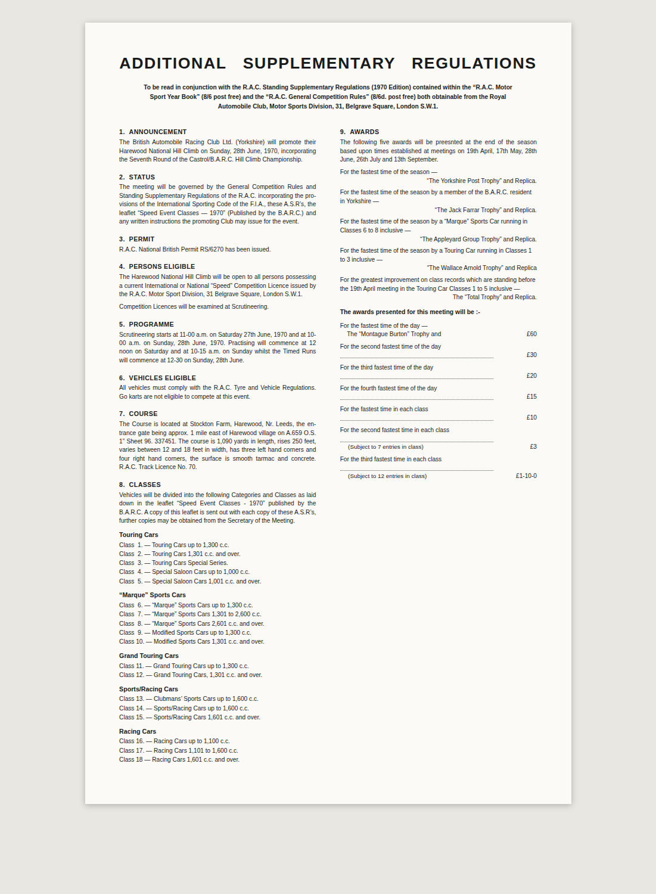ADDITIONAL SUPPLEMENTARY REGULATIONS
To be read in conjunction with the R.A.C. Standing Supplementary Regulations (1970 Edition) contained within the “R.A.C. Motor Sport Year Book” (8/6 post free) and the “R.A.C. General Competition Rules” (8/6d. post free) both obtainable from the Royal Automobile Club, Motor Sports Division, 31, Belgrave Square, London S.W.1.
1. Announcement
The British Automobile Racing Club Ltd. (Yorkshire) will promote their Harewood National Hill Climb on Sunday, 28th June, 1970, incorporating the Seventh Round of the Castrol/B.A.R.C. Hill Climb Championship.
2. Status
The meeting will be governed by the General Competition Rules and Standing Supplementary Regulations of the R.A.C. incorporating the provisions of the International Sporting Code of the F.I.A., these A.S.R’s, the leaflet “Speed Event Classes — 1970” (Published by the B.A.R.C.) and any written instructions the promoting Club may issue for the event.
3. Permit
R.A.C. National British Permit RS/6270 has been issued.
4. Persons Eligible
The Harewood National Hill Climb will be open to all persons possessing a current International or National “Speed” Competition Licence issued by the R.A.C. Motor Sport Division, 31 Belgrave Square, London S.W.1.
Competition Licences will be examined at Scrutineering.
5. Programme
Scrutineering starts at 11-00 a.m. on Saturday 27th June, 1970 and at 10-00 a.m. on Sunday, 28th June, 1970. Practising will commence at 12 noon on Saturday and at 10-15 a.m. on Sunday whilst the Timed Runs will commence at 12-30 on Sunday, 28th June.
6. Vehicles Eligible
All vehicles must comply with the R.A.C. Tyre and Vehicle Regulations. Go karts are not eligible to compete at this event.
7. Course
The Course is located at Stockton Farm, Harewood, Nr. Leeds, the entrance gate being approx. 1 mile east of Harewood village on A.659 O.S. 1” Sheet 96. 337451. The course is 1,090 yards in length, rises 250 feet, varies between 12 and 18 feet in width, has three left hand corners and four right hand corners, the surface is smooth tarmac and concrete. R.A.C. Track Licence No. 70.
8. Classes
Vehicles will be divided into the following Categories and Classes as laid down in the leaflet “Speed Event Classes - 1970” published by the B.A.R.C. A copy of this leaflet is sent out with each copy of these A.S.R’s, further copies may be obtained from the Secretary of the Meeting.
Touring Cars
Class 1. — Touring Cars up to 1,300 c.c.
Class 2. — Touring Cars 1,301 c.c. and over.
Class 3. — Touring Cars Special Series.
Class 4. — Special Saloon Cars up to 1,000 c.c.
Class 5. — Special Saloon Cars 1,001 c.c. and over.
“Marque” Sports Cars
Class 6. — “Marque” Sports Cars up to 1,300 c.c.
Class 7. — “Marque” Sports Cars 1,301 to 2,600 c.c.
Class 8. — “Marque” Sports Cars 2,601 c.c. and over.
Class 9. — Modified Sports Cars up to 1,300 c.c.
Class 10. — Modified Sports Cars 1,301 c.c. and over.
Grand Touring Cars
Class 11. — Grand Touring Cars up to 1,300 c.c.
Class 12. — Grand Touring Cars, 1,301 c.c. and over.
Sports/Racing Cars
Class 13. — Clubmans’ Sports Cars up to 1,600 c.c.
Class 14. — Sports/Racing Cars up to 1,600 c.c.
Class 15. — Sports/Racing Cars 1,601 c.c. and over.
Racing Cars
Class 16. — Racing Cars up to 1,100 c.c.
Class 17. — Racing Cars 1,101 to 1,600 c.c.
Class 18 — Racing Cars 1,601 c.c. and over.
9. Awards
The following five awards will be preesnted at the end of the season based upon times established at meetings on 19th April, 17th May, 28th June, 26th July and 13th September.
For the fastest time of the season — “The Yorkshire Post Trophy” and Replica.
For the fastest time of the season by a member of the B.A.R.C. resident in Yorkshire — “The Jack Farrar Trophy” and Replica.
For the fastest time of the season by a “Marque” Sports Car running in Classes 6 to 8 inclusive — “The Appleyard Group Trophy” and Replica.
For the fastest time of the season by a Touring Car running in Classes 1 to 3 inclusive — “The Wallace Arnold Trophy” and Replica
For the greatest improvement on class records which are standing before the 19th April meeting in the Touring Car Classes 1 to 5 inclusive — The “Total Trophy” and Replica.
The awards presented for this meeting will be :-
| For the fastest time of the day — The “Montague Burton” Trophy and | £60 |
| For the second fastest time of the day | £30 |
| For the third fastest time of the day | £20 |
| For the fourth fastest time of the day | £15 |
| For the fastest time in each class | £10 |
| For the second fastest time in each class (Subject to 7 entries in class) | £3 |
| For the third fastest time in each class (Subject to 12 entries in class) | £1-10-0 |